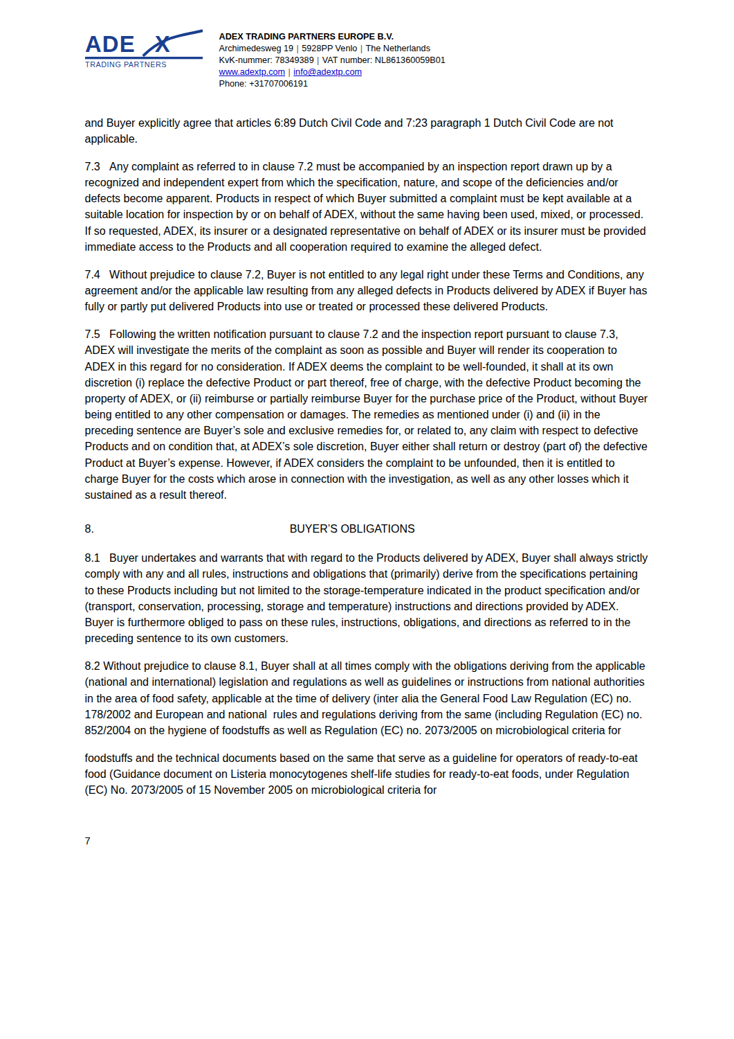ADEX Trading Partners ADE X TRADING PARTNERS
ADEX TRADING PARTNERS EUROPE B.V.
Archimedesweg 19|5928PP Venlo|The Netherlands
KvK-nummer: 78349389|VAT number: NL861360059B01
www.adextp.com|info@adextp.com
Phone: +31707006191
and Buyer explicitly agree that articles 6:89 Dutch Civil Code and 7:23 paragraph 1 Dutch Civil Code are not applicable.
7.3 Any complaint as referred to in clause 7.2 must be accompanied by an inspection report drawn up by a recognized and independent expert from which the specification, nature, and scope of the deficiencies and/or defects become apparent. Products in respect of which Buyer submitted a complaint must be kept available at a suitable location for inspection by or on behalf of ADEX, without the same having been used, mixed, or processed. If so requested, ADEX, its insurer or a designated representative on behalf of ADEX or its insurer must be provided immediate access to the Products and all cooperation required to examine the alleged defect.
7.4 Without prejudice to clause 7.2, Buyer is not entitled to any legal right under these Terms and Conditions, any agreement and/or the applicable law resulting from any alleged defects in Products delivered by ADEX if Buyer has fully or partly put delivered Products into use or treated or processed these delivered Products.
7.5 Following the written notification pursuant to clause 7.2 and the inspection report pursuant to clause 7.3, ADEX will investigate the merits of the complaint as soon as possible and Buyer will render its cooperation to ADEX in this regard for no consideration. If ADEX deems the complaint to be well-founded, it shall at its own discretion (i) replace the defective Product or part thereof, free of charge, with the defective Product becoming the property of ADEX, or (ii) reimburse or partially reimburse Buyer for the purchase price of the Product, without Buyer being entitled to any other compensation or damages. The remedies as mentioned under (i) and (ii) in the preceding sentence are Buyer’s sole and exclusive remedies for, or related to, any claim with respect to defective Products and on condition that, at ADEX’s sole discretion, Buyer either shall return or destroy (part of) the defective Product at Buyer’s expense. However, if ADEX considers the complaint to be unfounded, then it is entitled to charge Buyer for the costs which arose in connection with the investigation, as well as any other losses which it sustained as a result thereof.
8. BUYER’S OBLIGATIONS
8.1 Buyer undertakes and warrants that with regard to the Products delivered by ADEX, Buyer shall always strictly comply with any and all rules, instructions and obligations that (primarily) derive from the specifications pertaining to these Products including but not limited to the storage-temperature indicated in the product specification and/or (transport, conservation, processing, storage and temperature) instructions and directions provided by ADEX. Buyer is furthermore obliged to pass on these rules, instructions, obligations, and directions as referred to in the preceding sentence to its own customers.
8.2 Without prejudice to clause 8.1, Buyer shall at all times comply with the obligations deriving from the applicable (national and international) legislation and regulations as well as guidelines or instructions from national authorities in the area of food safety, applicable at the time of delivery (inter alia the General Food Law Regulation (EC) no. 178/2002 and European and national rules and regulations deriving from the same (including Regulation (EC) no. 852/2004 on the hygiene of foodstuffs as well as Regulation (EC) no. 2073/2005 on microbiological criteria for
foodstuffs and the technical documents based on the same that serve as a guideline for operators of ready-to-eat food (Guidance document on Listeria monocytogenes shelf-life studies for ready-to-eat foods, under Regulation (EC) No. 2073/2005 of 15 November 2005 on microbiological criteria for
7